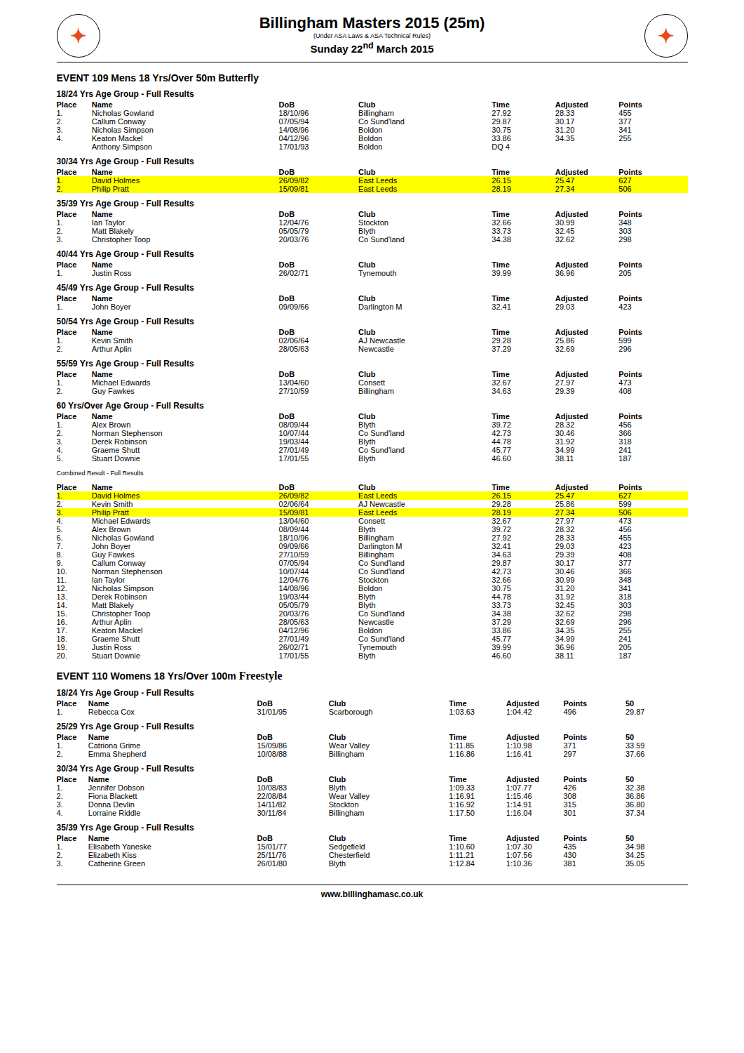✦
✦
Billingham Masters 2015 (25m)
(Under ASA Laws & ASA Technical Rules)
Sunday 22nd March 2015
EVENT 109 Mens 18 Yrs/Over 50m Butterfly
18/24 Yrs Age Group - Full Results
| Place | Name | DoB | Club | Time | Adjusted | Points |
| --- | --- | --- | --- | --- | --- | --- |
| 1. | Nicholas Gowland | 18/10/96 | Billingham | 27.92 | 28.33 | 455 |
| 2. | Callum Conway | 07/05/94 | Co Sund'land | 29.87 | 30.17 | 377 |
| 3. | Nicholas Simpson | 14/08/96 | Boldon | 30.75 | 31.20 | 341 |
| 4. | Keaton Mackel | 04/12/96 | Boldon | 33.86 | 34.35 | 255 |
| | Anthony Simpson | 17/01/93 | Boldon | DQ 4 | | |
30/34 Yrs Age Group - Full Results
| Place | Name | DoB | Club | Time | Adjusted | Points |
| --- | --- | --- | --- | --- | --- | --- |
| 1. | David Holmes | 26/09/82 | East Leeds | 26.15 | 25.47 | 627 |
| 2. | Philip Pratt | 15/09/81 | East Leeds | 28.19 | 27.34 | 506 |
35/39 Yrs Age Group - Full Results
| Place | Name | DoB | Club | Time | Adjusted | Points |
| --- | --- | --- | --- | --- | --- | --- |
| 1. | Ian Taylor | 12/04/76 | Stockton | 32.66 | 30.99 | 348 |
| 2. | Matt Blakely | 05/05/79 | Blyth | 33.73 | 32.45 | 303 |
| 3. | Christopher Toop | 20/03/76 | Co Sund'land | 34.38 | 32.62 | 298 |
40/44 Yrs Age Group - Full Results
| Place | Name | DoB | Club | Time | Adjusted | Points |
| --- | --- | --- | --- | --- | --- | --- |
| 1. | Justin Ross | 26/02/71 | Tynemouth | 39.99 | 36.96 | 205 |
45/49 Yrs Age Group - Full Results
| Place | Name | DoB | Club | Time | Adjusted | Points |
| --- | --- | --- | --- | --- | --- | --- |
| 1. | John Boyer | 09/09/66 | Darlington M | 32.41 | 29.03 | 423 |
50/54 Yrs Age Group - Full Results
| Place | Name | DoB | Club | Time | Adjusted | Points |
| --- | --- | --- | --- | --- | --- | --- |
| 1. | Kevin Smith | 02/06/64 | AJ Newcastle | 29.28 | 25.86 | 599 |
| 2. | Arthur Aplin | 28/05/63 | Newcastle | 37.29 | 32.69 | 296 |
55/59 Yrs Age Group - Full Results
| Place | Name | DoB | Club | Time | Adjusted | Points |
| --- | --- | --- | --- | --- | --- | --- |
| 1. | Michael Edwards | 13/04/60 | Consett | 32.67 | 27.97 | 473 |
| 2. | Guy Fawkes | 27/10/59 | Billingham | 34.63 | 29.39 | 408 |
60 Yrs/Over Age Group - Full Results
| Place | Name | DoB | Club | Time | Adjusted | Points |
| --- | --- | --- | --- | --- | --- | --- |
| 1. | Alex Brown | 08/09/44 | Blyth | 39.72 | 28.32 | 456 |
| 2. | Norman Stephenson | 10/07/44 | Co Sund'land | 42.73 | 30.46 | 366 |
| 3. | Derek Robinson | 19/03/44 | Blyth | 44.78 | 31.92 | 318 |
| 4. | Graeme Shutt | 27/01/49 | Co Sund'land | 45.77 | 34.99 | 241 |
| 5. | Stuart Downie | 17/01/55 | Blyth | 46.60 | 38.11 | 187 |
Combined Result - Full Results
| Place | Name | DoB | Club | Time | Adjusted | Points |
| --- | --- | --- | --- | --- | --- | --- |
| 1. | David Holmes | 26/09/82 | East Leeds | 26.15 | 25.47 | 627 |
| 2. | Kevin Smith | 02/06/64 | AJ Newcastle | 29.28 | 25.86 | 599 |
| 3. | Philip Pratt | 15/09/81 | East Leeds | 28.19 | 27.34 | 506 |
| 4. | Michael Edwards | 13/04/60 | Consett | 32.67 | 27.97 | 473 |
| 5. | Alex Brown | 08/09/44 | Blyth | 39.72 | 28.32 | 456 |
| 6. | Nicholas Gowland | 18/10/96 | Billingham | 27.92 | 28.33 | 455 |
| 7. | John Boyer | 09/09/66 | Darlington M | 32.41 | 29.03 | 423 |
| 8. | Guy Fawkes | 27/10/59 | Billingham | 34.63 | 29.39 | 408 |
| 9. | Callum Conway | 07/05/94 | Co Sund'land | 29.87 | 30.17 | 377 |
| 10. | Norman Stephenson | 10/07/44 | Co Sund'land | 42.73 | 30.46 | 366 |
| 11. | Ian Taylor | 12/04/76 | Stockton | 32.66 | 30.99 | 348 |
| 12. | Nicholas Simpson | 14/08/96 | Boldon | 30.75 | 31.20 | 341 |
| 13. | Derek Robinson | 19/03/44 | Blyth | 44.78 | 31.92 | 318 |
| 14. | Matt Blakely | 05/05/79 | Blyth | 33.73 | 32.45 | 303 |
| 15. | Christopher Toop | 20/03/76 | Co Sund'land | 34.38 | 32.62 | 298 |
| 16. | Arthur Aplin | 28/05/63 | Newcastle | 37.29 | 32.69 | 296 |
| 17. | Keaton Mackel | 04/12/96 | Boldon | 33.86 | 34.35 | 255 |
| 18. | Graeme Shutt | 27/01/49 | Co Sund'land | 45.77 | 34.99 | 241 |
| 19. | Justin Ross | 26/02/71 | Tynemouth | 39.99 | 36.96 | 205 |
| 20. | Stuart Downie | 17/01/55 | Blyth | 46.60 | 38.11 | 187 |
EVENT 110 Womens 18 Yrs/Over 100m Freestyle
18/24 Yrs Age Group - Full Results
| Place | Name | DoB | Club | Time | Adjusted | Points | 50 |
| --- | --- | --- | --- | --- | --- | --- | --- |
| 1. | Rebecca Cox | 31/01/95 | Scarborough | 1:03.63 | 1:04.42 | 496 | 29.87 |
25/29 Yrs Age Group - Full Results
| Place | Name | DoB | Club | Time | Adjusted | Points | 50 |
| --- | --- | --- | --- | --- | --- | --- | --- |
| 1. | Catriona Grime | 15/09/86 | Wear Valley | 1:11.85 | 1:10.98 | 371 | 33.59 |
| 2. | Emma Shepherd | 10/08/88 | Billingham | 1:16.86 | 1:16.41 | 297 | 37.66 |
30/34 Yrs Age Group - Full Results
| Place | Name | DoB | Club | Time | Adjusted | Points | 50 |
| --- | --- | --- | --- | --- | --- | --- | --- |
| 1. | Jennifer Dobson | 10/08/83 | Blyth | 1:09.33 | 1:07.77 | 426 | 32.38 |
| 2. | Fiona Blackett | 22/08/84 | Wear Valley | 1:16.91 | 1:15.46 | 308 | 36.86 |
| 3. | Donna Devlin | 14/11/82 | Stockton | 1:16.92 | 1:14.91 | 315 | 36.80 |
| 4. | Lorraine Riddle | 30/11/84 | Billingham | 1:17.50 | 1:16.04 | 301 | 37.34 |
35/39 Yrs Age Group - Full Results
| Place | Name | DoB | Club | Time | Adjusted | Points | 50 |
| --- | --- | --- | --- | --- | --- | --- | --- |
| 1. | Elisabeth Yaneske | 15/01/77 | Sedgefield | 1:10.60 | 1:07.30 | 435 | 34.98 |
| 2. | Elizabeth Kiss | 25/11/76 | Chesterfield | 1:11.21 | 1:07.56 | 430 | 34.25 |
| 3. | Catherine Green | 26/01/80 | Blyth | 1:12.84 | 1:10.36 | 381 | 35.05 |
www.billinghamasc.co.uk